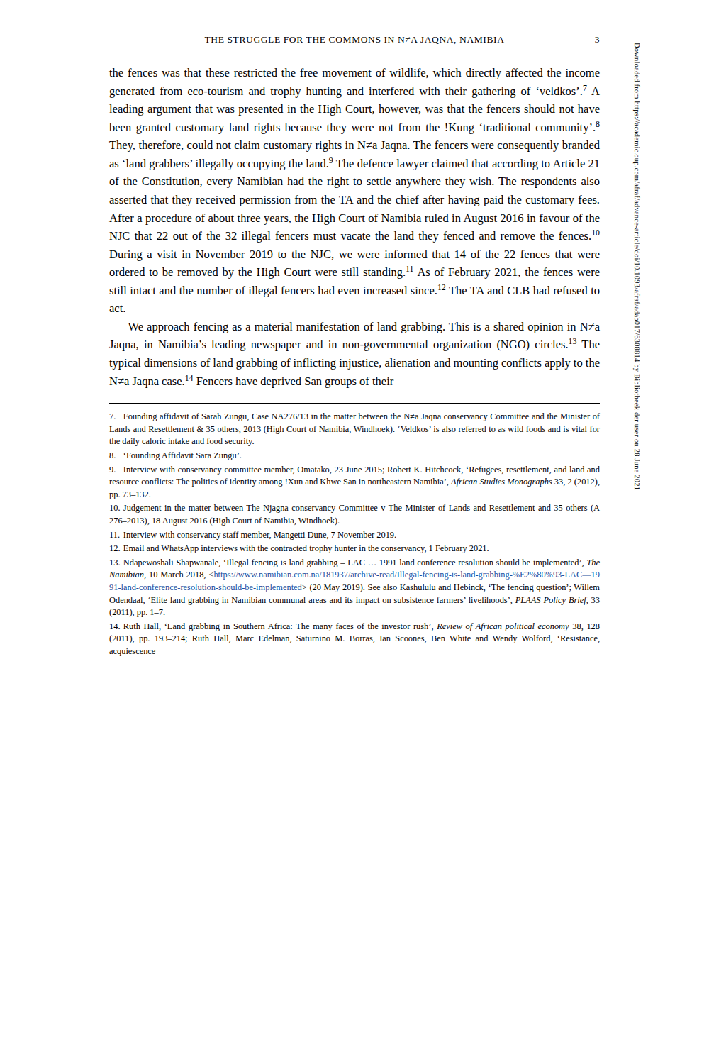Downloaded from https://academic.oup.com/afraf/advance-article/doi/10.1093/afraf/adab017/6308814 by Bibliotheek der user on 28 June 2021
THE STRUGGLE FOR THE COMMONS IN N≠A JAQNA, NAMIBIA 3
the fences was that these restricted the free movement of wildlife, which directly affected the income generated from eco-tourism and trophy hunting and interfered with their gathering of ‘veldkos’.7 A leading argument that was presented in the High Court, however, was that the fencers should not have been granted customary land rights because they were not from the !Kung ‘traditional community’.8 They, therefore, could not claim customary rights in N≠a Jaqna. The fencers were consequently branded as ‘land grabbers’ illegally occupying the land.9 The defence lawyer claimed that according to Article 21 of the Constitution, every Namibian had the right to settle anywhere they wish. The respondents also asserted that they received permission from the TA and the chief after having paid the customary fees. After a procedure of about three years, the High Court of Namibia ruled in August 2016 in favour of the NJC that 22 out of the 32 illegal fencers must vacate the land they fenced and remove the fences.10 During a visit in November 2019 to the NJC, we were informed that 14 of the 22 fences that were ordered to be removed by the High Court were still standing.11 As of February 2021, the fences were still intact and the number of illegal fencers had even increased since.12 The TA and CLB had refused to act.
We approach fencing as a material manifestation of land grabbing. This is a shared opinion in N≠a Jaqna, in Namibia’s leading newspaper and in non-governmental organization (NGO) circles.13 The typical dimensions of land grabbing of inflicting injustice, alienation and mounting conflicts apply to the N≠a Jaqna case.14 Fencers have deprived San groups of their
7. Founding affidavit of Sarah Zungu, Case NA276/13 in the matter between the N≠a Jaqna conservancy Committee and the Minister of Lands and Resettlement & 35 others, 2013 (High Court of Namibia, Windhoek). ‘Veldkos’ is also referred to as wild foods and is vital for the daily caloric intake and food security.
8.‘Founding Affidavit Sara Zungu’.
9. Interview with conservancy committee member, Omatako, 23 June 2015; Robert K. Hitchcock, ‘Refugees, resettlement, and land and resource conflicts: The politics of identity among !Xun and Khwe San in northeastern Namibia’, African Studies Monographs 33, 2 (2012), pp. 73–132.
10. Judgement in the matter between The Njagna conservancy Committee v The Minister of Lands and Resettlement and 35 others (A 276–2013), 18 August 2016 (High Court of Namibia, Windhoek).
11. Interview with conservancy staff member, Mangetti Dune, 7 November 2019.
12. Email and WhatsApp interviews with the contracted trophy hunter in the conservancy, 1 February 2021.
13. Ndapewoshali Shapwanale, ‘Illegal fencing is land grabbing – LAC … 1991 land conference resolution should be implemented’, The Namibian, 10 March 2018, <https://www.namibian.com.na/181937/archive-read/Illegal-fencing-is-land-grabbing-%E2%80%93-LAC—1991-land-conference-resolution-should-be-implemented> (20 May 2019). See also Kashululu and Hebinck, ‘The fencing question’; Willem Odendaal, ‘Elite land grabbing in Namibian communal areas and its impact on subsistence farmers’ livelihoods’, PLAAS Policy Brief, 33 (2011), pp. 1–7.
14. Ruth Hall, ‘Land grabbing in Southern Africa: The many faces of the investor rush’, Review of African political economy 38, 128 (2011), pp. 193–214; Ruth Hall, Marc Edelman, Saturnino M. Borras, Ian Scoones, Ben White and Wendy Wolford, ‘Resistance, acquiescence